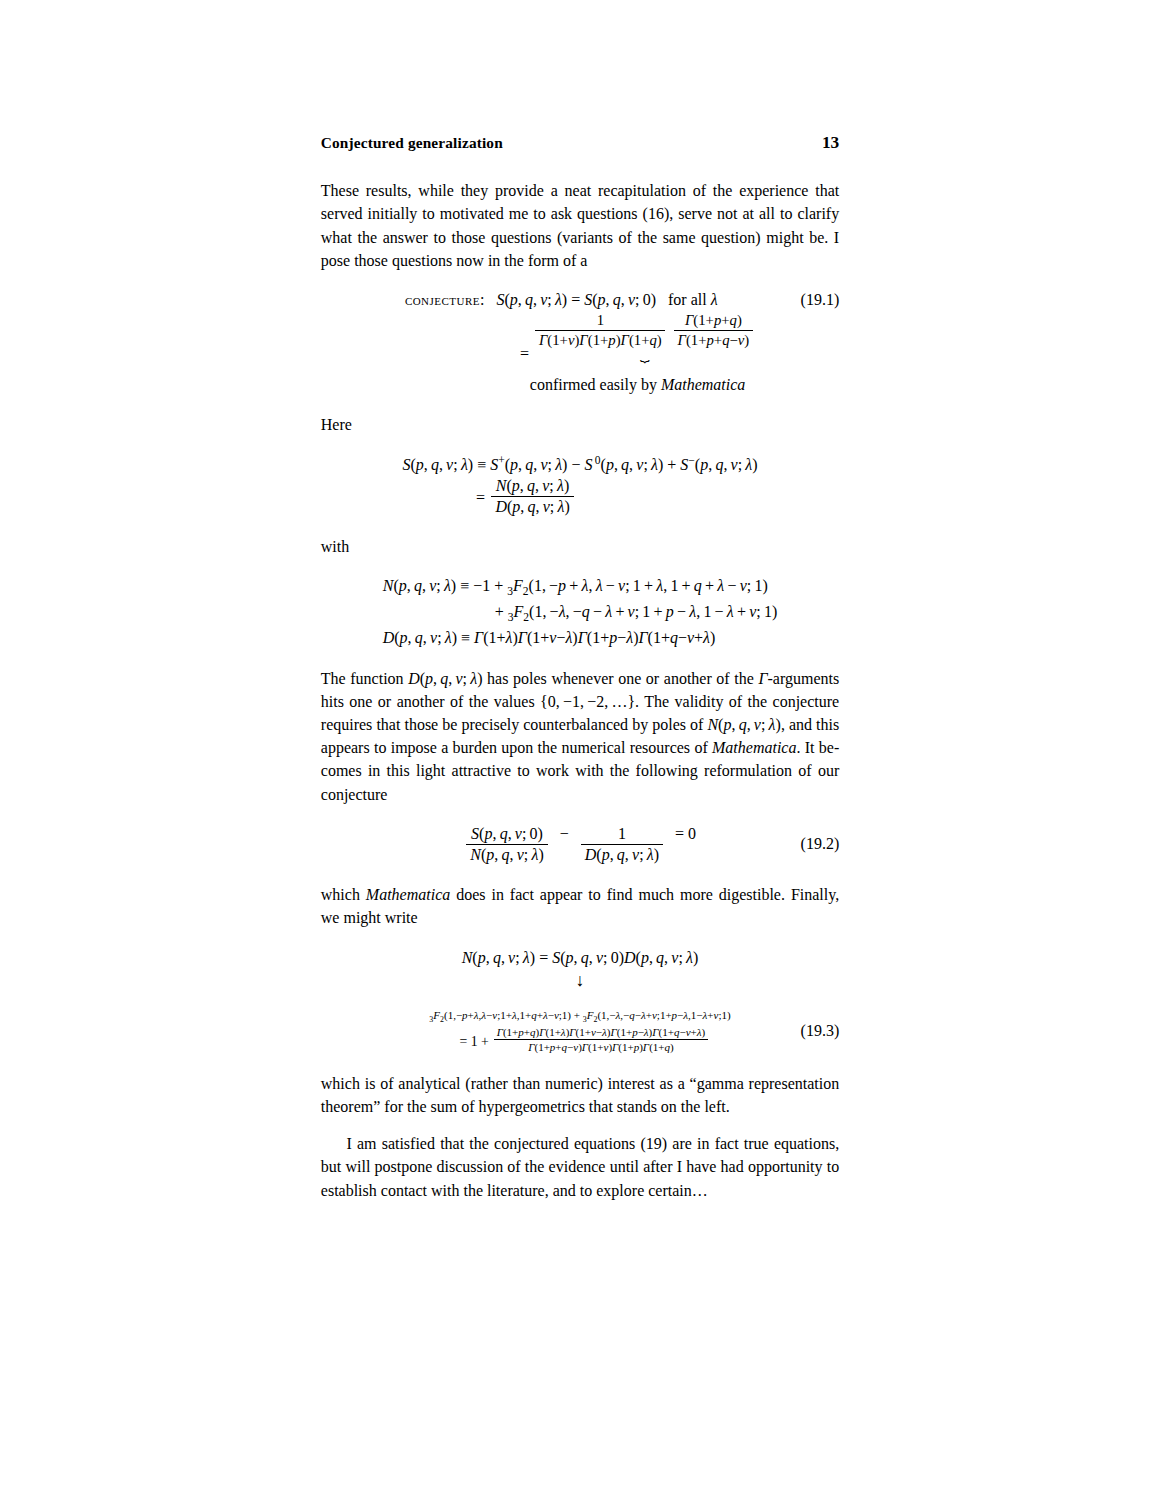Conjectured generalization 13
These results, while they provide a neat recapitulation of the experience that served initially to motivated me to ask questions (16), serve not at all to clarify what the answer to those questions (variants of the same question) might be. I pose those questions now in the form of a
(19.1)
conjecture: S(p, q, ν; λ) = S(p, q, ν; 0) for all λ = 1 Γ(1+ν)Γ(1+p)Γ(1+q) Γ(1+p+q) Γ(1+p+q−ν) ⏟ confirmed easily by Mathematica
Here
S(p, q, ν; λ) ≡ S+(p, q, ν; λ) − S 0(p, q, ν; λ) + S−(p, q, ν; λ) = N(p, q, ν; λ) D(p, q, ν; λ)
with
N(p, q, ν; λ) ≡ −1 + 3 F2(1, −p + λ, λ − ν; 1 + λ, 1 + q + λ − ν; 1) + 3 F2(1, −λ, −q − λ + ν; 1 + p − λ, 1 − λ + ν; 1) D(p, q, ν; λ) ≡ Γ(1+λ)Γ(1+ν−λ)Γ(1+p−λ)Γ(1+q−ν+λ)
The function D(p, q, ν; λ) has poles whenever one or another of the Γ-arguments hits one or another of the values {0, −1, −2, …}. The validity of the conjecture requires that those be precisely counterbalanced by poles of N(p, q, ν; λ), and this appears to impose a burden upon the numerical resources of Mathematica. It becomes in this light attractive to work with the following reformulation of our conjecture
(19.2)
S(p, q, ν; 0) N(p, q, ν; λ) − 1 D(p, q, ν; λ) = 0
which Mathematica does in fact appear to find much more digestible. Finally, we might write
N(p, q, ν; λ) = S(p, q, ν; 0)D(p, q, ν; λ)
↓
(19.3)
3 F2(1,−p+λ,λ−ν;1+λ,1+q+λ−ν;1) + 3 F2(1,−λ,−q−λ+ν;1+p−λ,1−λ+ν;1) = 1 + Γ(1+p+q)Γ(1+λ)Γ(1+ν−λ)Γ(1+p−λ)Γ(1+q−ν+λ) Γ(1+p+q−ν)Γ(1+ν)Γ(1+p)Γ(1+q)
which is of analytical (rather than numeric) interest as a “gamma representation theorem” for the sum of hypergeometrics that stands on the left.
I am satisfied that the conjectured equations (19) are in fact true equations, but will postpone discussion of the evidence until after I have had opportunity to establish contact with the literature, and to explore certain…